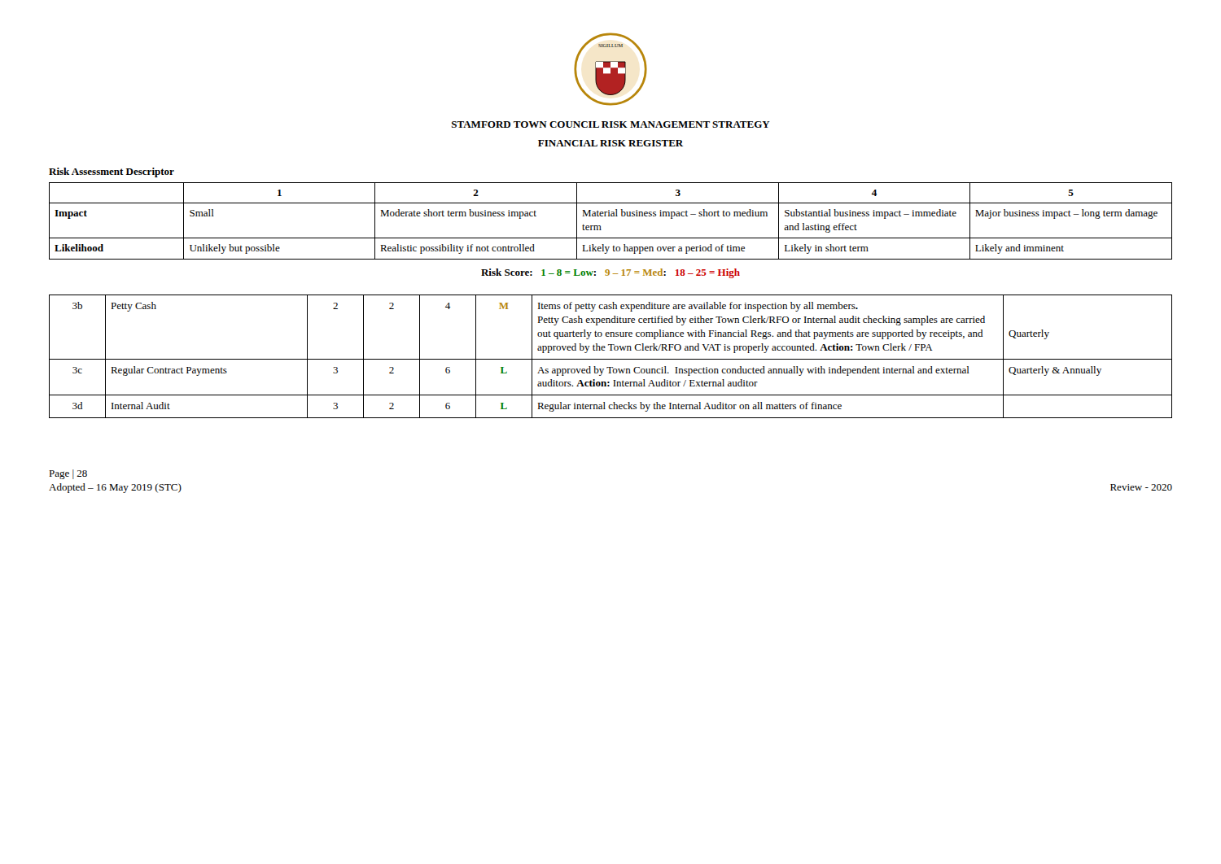Stamford Town Council Risk Management Strategy
Financial Risk Register
Risk Assessment Descriptor
| | 1 | 2 | 3 | 4 | 5 |
| --- | --- | --- | --- | --- | --- |
| Impact | Small | Moderate short term business impact | Material business impact – short to medium term | Substantial business impact – immediate and lasting effect | Major business impact – long term damage |
| Likelihood | Unlikely but possible | Realistic possibility if not controlled | Likely to happen over a period of time | Likely in short term | Likely and imminent |
Risk Score: 1 – 8 = Low: 9 – 17 = Med: 18 – 25 = High
| 3b | Petty Cash | 2 | 2 | 4 | M | Items of petty cash expenditure are available for inspection by all members . Petty Cash expenditure certified by either Town Clerk/RFO or Internal audit checking samples are carried out quarterly to ensure compliance with Financial Regs. and that payments are supported by receipts, and approved by the Town Clerk/RFO and VAT is properly accounted. Action: Town Clerk / FPA | Quarterly |
| 3c | Regular Contract Payments | 3 | 2 | 6 | L | As approved by Town Council. Inspection conducted annually with independent internal and external auditors. Action: Internal Auditor / External auditor | Quarterly & Annually |
| 3d | Internal Audit | 3 | 2 | 6 | L | Regular internal checks by the Internal Auditor on all matters of finance | |
Page | 28
Adopted – 16 May 2019 (STC)
Review - 2020